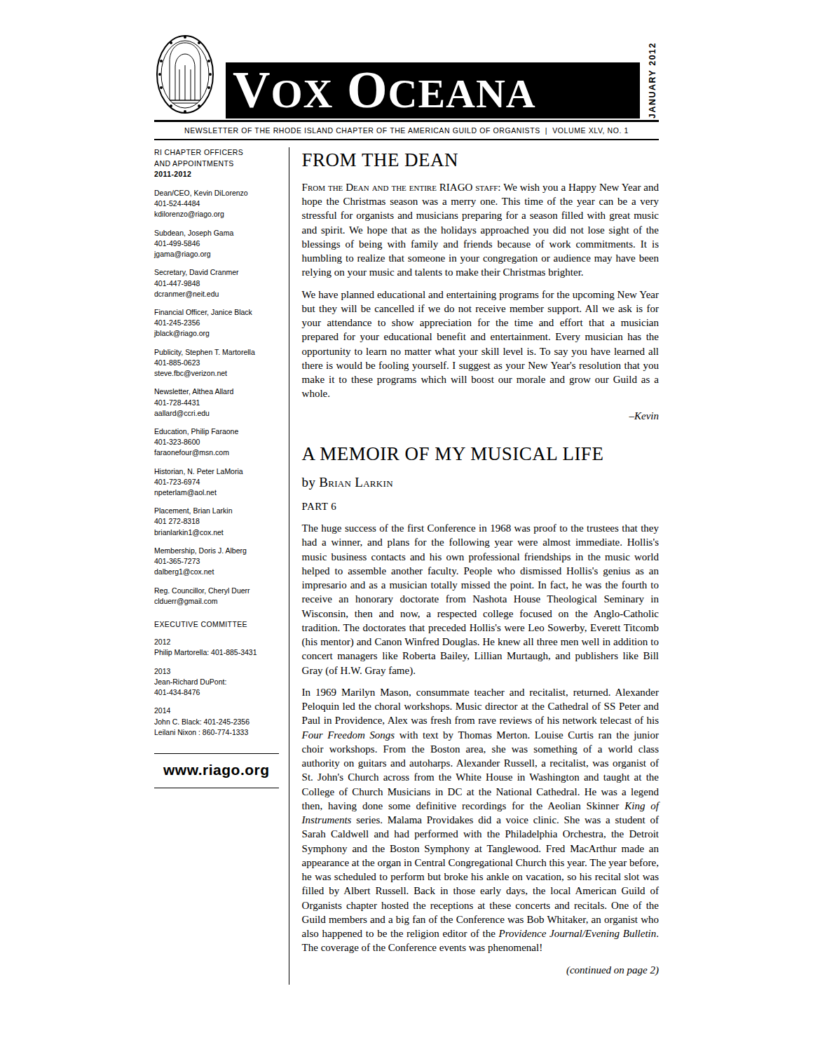VOX OCEANA
JANUARY 2012
NEWSLETTER OF THE RHODE ISLAND CHAPTER OF THE AMERICAN GUILD OF ORGANISTS | VOLUME XLV, NO. 1
RI CHAPTER OFFICERS
AND APPOINTMENTS
2011-2012
Dean/CEO, Kevin DiLorenzo
401-524-4484
kdilorenzo@riago.org
Subdean, Joseph Gama
401-499-5846
jgama@riago.org
Secretary, David Cranmer
401-447-9848
dcranmer@neit.edu
Financial Officer, Janice Black
401-245-2356
jblack@riago.org
Publicity, Stephen T. Martorella
401-885-0623
steve.fbc@verizon.net
Newsletter, Althea Allard
401-728-4431
aallard@ccri.edu
Education, Philip Faraone
401-323-8600
faraonefour@msn.com
Historian, N. Peter LaMoria
401-723-6974
npeterlam@aol.net
Placement, Brian Larkin
401 272-8318
brianlarkin1@cox.net
Membership, Doris J. Alberg
401-365-7273
dalberg1@cox.net
Reg. Councillor, Cheryl Duerr
clduerr@gmail.com
EXECUTIVE COMMITTEE
2012
Philip Martorella: 401-885-3431
2013
Jean-Richard DuPont:
401-434-8476
2014
John C. Black: 401-245-2356
Leilani Nixon : 860-774-1333
www.riago.org
From the Dean
From the Dean and the entire RIAGO staff: We wish you a Happy New Year and hope the Christmas season was a merry one. This time of the year can be a very stressful for organists and musicians preparing for a season filled with great music and spirit. We hope that as the holidays approached you did not lose sight of the blessings of being with family and friends because of work commitments. It is humbling to realize that someone in your congregation or audience may have been relying on your music and talents to make their Christmas brighter.
We have planned educational and entertaining programs for the upcoming New Year but they will be cancelled if we do not receive member support. All we ask is for your attendance to show appreciation for the time and effort that a musician prepared for your educational benefit and entertainment. Every musician has the opportunity to learn no matter what your skill level is. To say you have learned all there is would be fooling yourself. I suggest as your New Year's resolution that you make it to these programs which will boost our morale and grow our Guild as a whole.
–Kevin
A Memoir of My Musical Life
by Brian Larkin
PART 6
The huge success of the first Conference in 1968 was proof to the trustees that they had a winner, and plans for the following year were almost immediate. Hollis's music business contacts and his own professional friendships in the music world helped to assemble another faculty. People who dismissed Hollis's genius as an impresario and as a musician totally missed the point. In fact, he was the fourth to receive an honorary doctorate from Nashota House Theological Seminary in Wisconsin, then and now, a respected college focused on the Anglo-Catholic tradition. The doctorates that preceded Hollis's were Leo Sowerby, Everett Titcomb (his mentor) and Canon Winfred Douglas. He knew all three men well in addition to concert managers like Roberta Bailey, Lillian Murtaugh, and publishers like Bill Gray (of H.W. Gray fame).
In 1969 Marilyn Mason, consummate teacher and recitalist, returned. Alexander Peloquin led the choral workshops. Music director at the Cathedral of SS Peter and Paul in Providence, Alex was fresh from rave reviews of his network telecast of his Four Freedom Songs with text by Thomas Merton. Louise Curtis ran the junior choir workshops. From the Boston area, she was something of a world class authority on guitars and autoharps. Alexander Russell, a recitalist, was organist of St. John's Church across from the White House in Washington and taught at the College of Church Musicians in DC at the National Cathedral. He was a legend then, having done some definitive recordings for the Aeolian Skinner King of Instruments series. Malama Providakes did a voice clinic. She was a student of Sarah Caldwell and had performed with the Philadelphia Orchestra, the Detroit Symphony and the Boston Symphony at Tanglewood. Fred MacArthur made an appearance at the organ in Central Congregational Church this year. The year before, he was scheduled to perform but broke his ankle on vacation, so his recital slot was filled by Albert Russell. Back in those early days, the local American Guild of Organists chapter hosted the receptions at these concerts and recitals. One of the Guild members and a big fan of the Conference was Bob Whitaker, an organist who also happened to be the religion editor of the Providence Journal/Evening Bulletin. The coverage of the Conference events was phenomenal!
(continued on page 2)